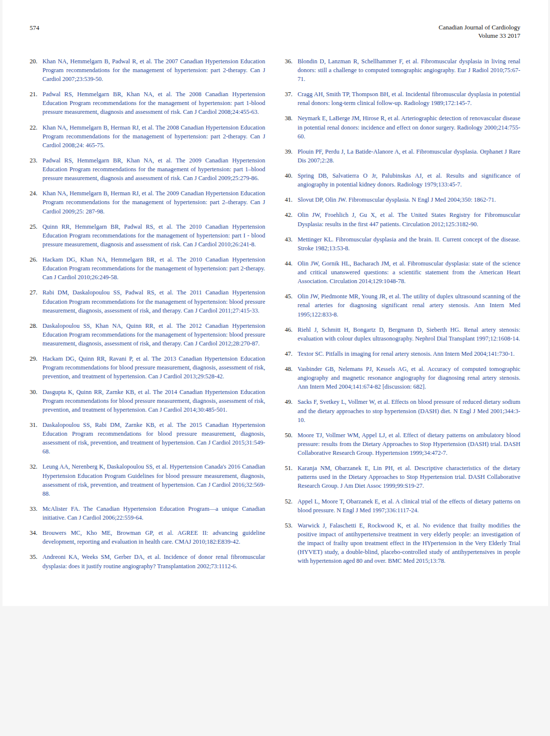574
Canadian Journal of Cardiology
Volume 33 2017
Khan NA, Hemmelgarn B, Padwal R, et al. The 2007 Canadian Hypertension Education Program recommendations for the management of hypertension: part 2-therapy. Can J Cardiol 2007;23:539-50.
Padwal RS, Hemmelgarn BR, Khan NA, et al. The 2008 Canadian Hypertension Education Program recommendations for the management of hypertension: part 1-blood pressure measurement, diagnosis and assessment of risk. Can J Cardiol 2008;24:455-63.
Khan NA, Hemmelgarn B, Herman RJ, et al. The 2008 Canadian Hypertension Education Program recommendations for the management of hypertension: part 2-therapy. Can J Cardiol 2008;24: 465-75.
Padwal RS, Hemmelgarn BR, Khan NA, et al. The 2009 Canadian Hypertension Education Program recommendations for the management of hypertension: part 1–blood pressure measurement, diagnosis and assessment of risk. Can J Cardiol 2009;25:279-86.
Khan NA, Hemmelgarn B, Herman RJ, et al. The 2009 Canadian Hypertension Education Program recommendations for the management of hypertension: part 2–therapy. Can J Cardiol 2009;25: 287-98.
Quinn RR, Hemmelgarn BR, Padwal RS, et al. The 2010 Canadian Hypertension Education Program recommendations for the management of hypertension: part I - blood pressure measurement, diagnosis and assessment of risk. Can J Cardiol 2010;26:241-8.
Hackam DG, Khan NA, Hemmelgarn BR, et al. The 2010 Canadian Hypertension Education Program recommendations for the management of hypertension: part 2-therapy. Can J Cardiol 2010;26:249-58.
Rabi DM, Daskalopoulou SS, Padwal RS, et al. The 2011 Canadian Hypertension Education Program recommendations for the management of hypertension: blood pressure measurement, diagnosis, assessment of risk, and therapy. Can J Cardiol 2011;27:415-33.
Daskalopoulou SS, Khan NA, Quinn RR, et al. The 2012 Canadian Hypertension Education Program recommendations for the management of hypertension: blood pressure measurement, diagnosis, assessment of risk, and therapy. Can J Cardiol 2012;28:270-87.
Hackam DG, Quinn RR, Ravani P, et al. The 2013 Canadian Hypertension Education Program recommendations for blood pressure measurement, diagnosis, assessment of risk, prevention, and treatment of hypertension. Can J Cardiol 2013;29:528-42.
Dasgupta K, Quinn RR, Zarnke KB, et al. The 2014 Canadian Hypertension Education Program recommendations for blood pressure measurement, diagnosis, assessment of risk, prevention, and treatment of hypertension. Can J Cardiol 2014;30:485-501.
Daskalopoulou SS, Rabi DM, Zarnke KB, et al. The 2015 Canadian Hypertension Education Program recommendations for blood pressure measurement, diagnosis, assessment of risk, prevention, and treatment of hypertension. Can J Cardiol 2015;31:549-68.
Leung AA, Nerenberg K, Daskalopoulou SS, et al. Hypertension Canada's 2016 Canadian Hypertension Education Program Guidelines for blood pressure measurement, diagnosis, assessment of risk, prevention, and treatment of hypertension. Can J Cardiol 2016;32:569-88.
McAlister FA. The Canadian Hypertension Education Program—a unique Canadian initiative. Can J Cardiol 2006;22:559-64.
Brouwers MC, Kho ME, Browman GP, et al. AGREE II: advancing guideline development, reporting and evaluation in health care. CMAJ 2010;182:E839-42.
Andreoni KA, Weeks SM, Gerber DA, et al. Incidence of donor renal fibromuscular dysplasia: does it justify routine angiography? Transplantation 2002;73:1112-6.
Blondin D, Lanzman R, Schellhammer F, et al. Fibromuscular dysplasia in living renal donors: still a challenge to computed tomographic angiography. Eur J Radiol 2010;75:67-71.
Cragg AH, Smith TP, Thompson BH, et al. Incidental fibromuscular dysplasia in potential renal donors: long-term clinical follow-up. Radiology 1989;172:145-7.
Neymark E, LaBerge JM, Hirose R, et al. Arteriographic detection of renovascular disease in potential renal donors: incidence and effect on donor surgery. Radiology 2000;214:755-60.
Plouin PF, Perdu J, La Batide-Alanore A, et al. Fibromuscular dysplasia. Orphanet J Rare Dis 2007;2:28.
Spring DB, Salvatierra O Jr, Palubinskas AJ, et al. Results and significance of angiography in potential kidney donors. Radiology 1979;133:45-7.
Slovut DP, Olin JW. Fibromuscular dysplasia. N Engl J Med 2004;350: 1862-71.
Olin JW, Froehlich J, Gu X, et al. The United States Registry for Fibromuscular Dysplasia: results in the first 447 patients. Circulation 2012;125:3182-90.
Mettinger KL. Fibromuscular dysplasia and the brain. II. Current concept of the disease. Stroke 1982;13:53-8.
Olin JW, Gornik HL, Bacharach JM, et al. Fibromuscular dysplasia: state of the science and critical unanswered questions: a scientific statement from the American Heart Association. Circulation 2014;129:1048-78.
Olin JW, Piedmonte MR, Young JR, et al. The utility of duplex ultrasound scanning of the renal arteries for diagnosing significant renal artery stenosis. Ann Intern Med 1995;122:833-8.
Riehl J, Schmitt H, Bongartz D, Bergmann D, Sieberth HG. Renal artery stenosis: evaluation with colour duplex ultrasonography. Nephrol Dial Transplant 1997;12:1608-14.
Textor SC. Pitfalls in imaging for renal artery stenosis. Ann Intern Med 2004;141:730-1.
Vasbinder GB, Nelemans PJ, Kessels AG, et al. Accuracy of computed tomographic angiography and magnetic resonance angiography for diagnosing renal artery stenosis. Ann Intern Med 2004;141:674-82 [discussion: 682].
Sacks F, Svetkey L, Vollmer W, et al. Effects on blood pressure of reduced dietary sodium and the dietary approaches to stop hypertension (DASH) diet. N Engl J Med 2001;344:3-10.
Moore TJ, Vollmer WM, Appel LJ, et al. Effect of dietary patterns on ambulatory blood pressure: results from the Dietary Approaches to Stop Hypertension (DASH) trial. DASH Collaborative Research Group. Hypertension 1999;34:472-7.
Karanja NM, Obarzanek E, Lin PH, et al. Descriptive characteristics of the dietary patterns used in the Dietary Approaches to Stop Hypertension trial. DASH Collaborative Research Group. J Am Diet Assoc 1999;99:S19-27.
Appel L, Moore T, Obarzanek E, et al. A clinical trial of the effects of dietary patterns on blood pressure. N Engl J Med 1997;336:1117-24.
Warwick J, Falaschetti E, Rockwood K, et al. No evidence that frailty modifies the positive impact of antihypertensive treatment in very elderly people: an investigation of the impact of frailty upon treatment effect in the HYpertension in the Very Elderly Trial (HYVET) study, a double-blind, placebo-controlled study of antihypertensives in people with hypertension aged 80 and over. BMC Med 2015;13:78.